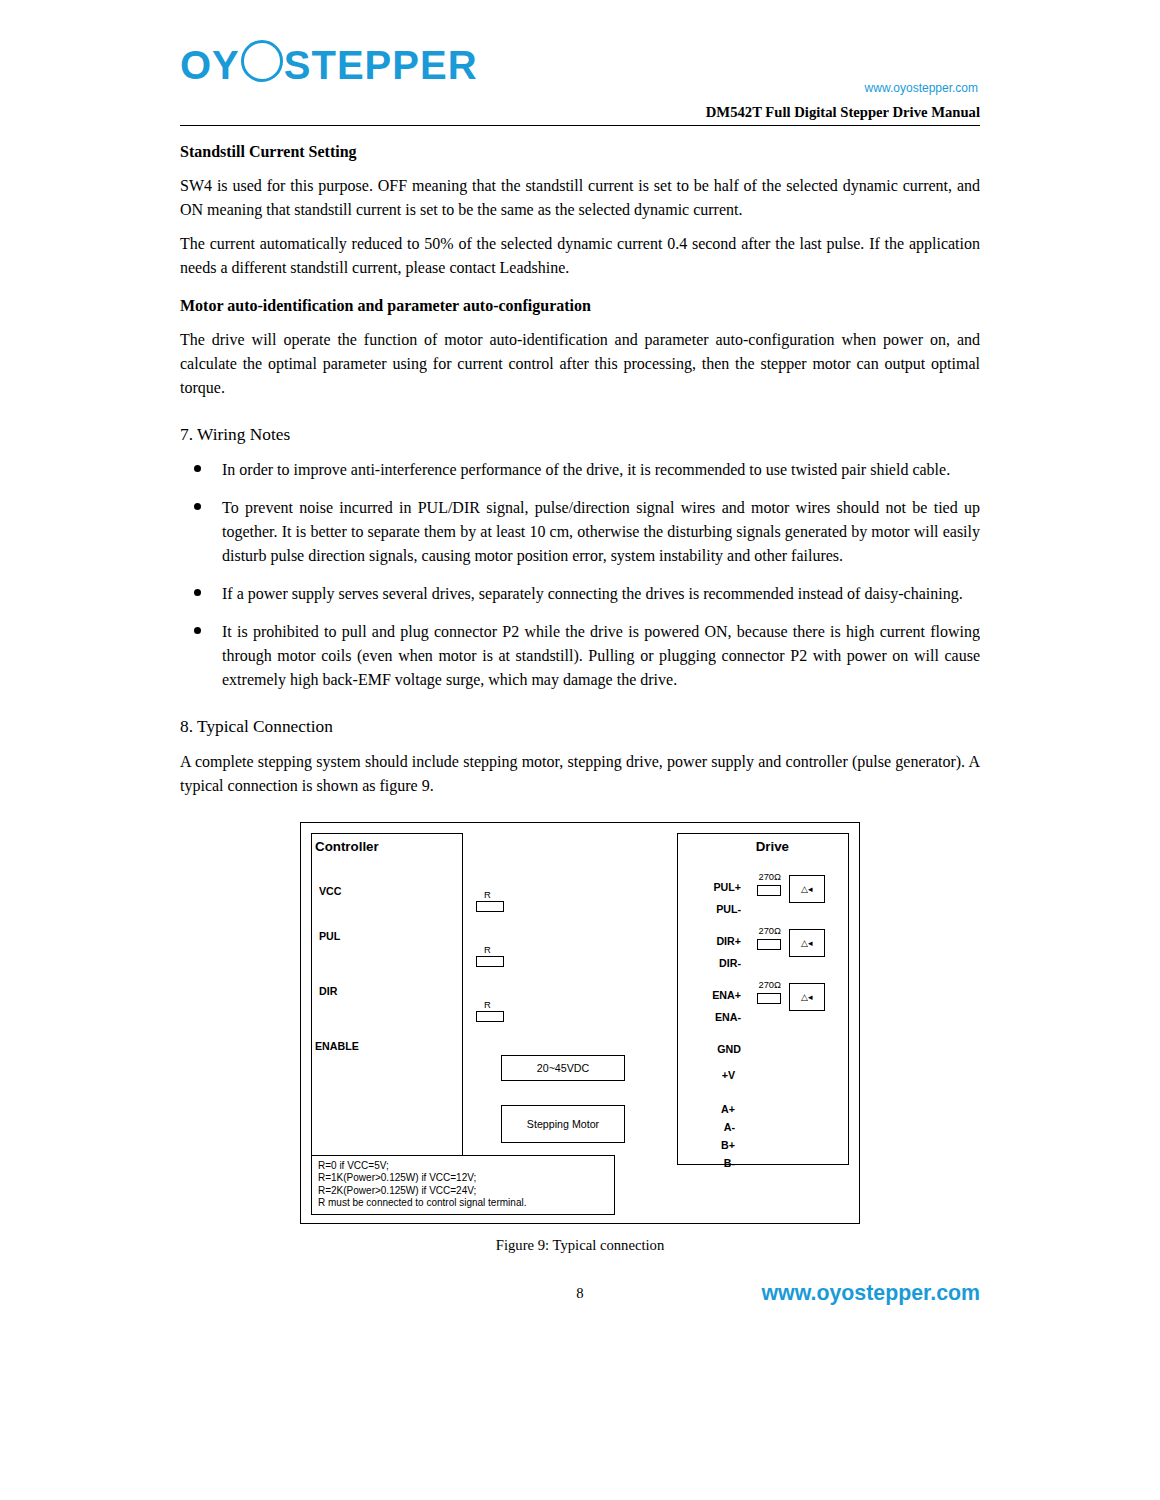OY STEPPER
www.oyostepper.com
DM542T Full Digital Stepper Drive Manual
Standstill Current Setting
SW4 is used for this purpose. OFF meaning that the standstill current is set to be half of the selected dynamic current, and ON meaning that standstill current is set to be the same as the selected dynamic current.
The current automatically reduced to 50% of the selected dynamic current 0.4 second after the last pulse. If the application needs a different standstill current, please contact Leadshine.
Motor auto-identification and parameter auto-configuration
The drive will operate the function of motor auto-identification and parameter auto-configuration when power on, and calculate the optimal parameter using for current control after this processing, then the stepper motor can output optimal torque.
7. Wiring Notes
In order to improve anti-interference performance of the drive, it is recommended to use twisted pair shield cable.
To prevent noise incurred in PUL/DIR signal, pulse/direction signal wires and motor wires should not be tied up together. It is better to separate them by at least 10 cm, otherwise the disturbing signals generated by motor will easily disturb pulse direction signals, causing motor position error, system instability and other failures.
If a power supply serves several drives, separately connecting the drives is recommended instead of daisy-chaining.
It is prohibited to pull and plug connector P2 while the drive is powered ON, because there is high current flowing through motor coils (even when motor is at standstill). Pulling or plugging connector P2 with power on will cause extremely high back-EMF voltage surge, which may damage the drive.
8. Typical Connection
A complete stepping system should include stepping motor, stepping drive, power supply and controller (pulse generator). A typical connection is shown as figure 9.
Controller
Drive
VCC
PUL
DIR
ENABLE
R
R
R
PUL+
PUL-
DIR+
DIR-
ENA+
ENA-
GND
+V
A+
A-
B+
B-
270Ω
△◂
270Ω
△◂
270Ω
△◂
20~45VDC
Stepping Motor
R=0 if VCC=5V;
R=1K(Power>0.125W) if VCC=12V;
R=2K(Power>0.125W) if VCC=24V;
R must be connected to control signal terminal.
Figure 9: Typical connection
8
www.oyostepper.com